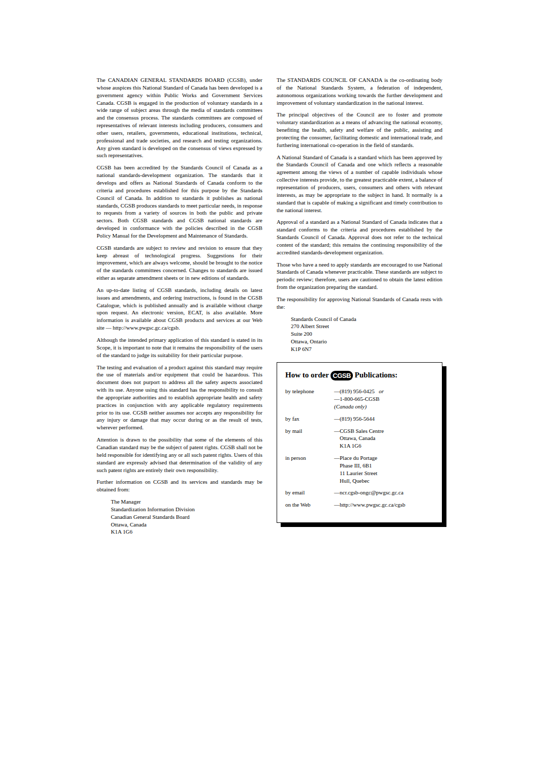The CANADIAN GENERAL STANDARDS BOARD (CGSB), under whose auspices this National Standard of Canada has been developed is a government agency within Public Works and Government Services Canada. CGSB is engaged in the production of voluntary standards in a wide range of subject areas through the media of standards committees and the consensus process. The standards committees are composed of representatives of relevant interests including producers, consumers and other users, retailers, governments, educational institutions, technical, professional and trade societies, and research and testing organizations. Any given standard is developed on the consensus of views expressed by such representatives.
CGSB has been accredited by the Standards Council of Canada as a national standards-development organization. The standards that it develops and offers as National Standards of Canada conform to the criteria and procedures established for this purpose by the Standards Council of Canada. In addition to standards it publishes as national standards, CGSB produces standards to meet particular needs, in response to requests from a variety of sources in both the public and private sectors. Both CGSB standards and CGSB national standards are developed in conformance with the policies described in the CGSB Policy Manual for the Development and Maintenance of Standards.
CGSB standards are subject to review and revision to ensure that they keep abreast of technological progress. Suggestions for their improvement, which are always welcome, should be brought to the notice of the standards committees concerned. Changes to standards are issued either as separate amendment sheets or in new editions of standards.
An up-to-date listing of CGSB standards, including details on latest issues and amendments, and ordering instructions, is found in the CGSB Catalogue, which is published annually and is available without charge upon request. An electronic version, ECAT, is also available. More information is available about CGSB products and services at our Web site — http://www.pwgsc.gc.ca/cgsb.
Although the intended primary application of this standard is stated in its Scope, it is important to note that it remains the responsibility of the users of the standard to judge its suitability for their particular purpose.
The testing and evaluation of a product against this standard may require the use of materials and/or equipment that could be hazardous. This document does not purport to address all the safety aspects associated with its use. Anyone using this standard has the responsibility to consult the appropriate authorities and to establish appropriate health and safety practices in conjunction with any applicable regulatory requirements prior to its use. CGSB neither assumes nor accepts any responsibility for any injury or damage that may occur during or as the result of tests, wherever performed.
Attention is drawn to the possibility that some of the elements of this Canadian standard may be the subject of patent rights. CGSB shall not be held responsible for identifying any or all such patent rights. Users of this standard are expressly advised that determination of the validity of any such patent rights are entirely their own responsibility.
Further information on CGSB and its services and standards may be obtained from:
The Manager
Standardization Information Division
Canadian General Standards Board
Ottawa, Canada
K1A 1G6
The STANDARDS COUNCIL OF CANADA is the co-ordinating body of the National Standards System, a federation of independent, autonomous organizations working towards the further development and improvement of voluntary standardization in the national interest.
The principal objectives of the Council are to foster and promote voluntary standardization as a means of advancing the national economy, benefiting the health, safety and welfare of the public, assisting and protecting the consumer, facilitating domestic and international trade, and furthering international co-operation in the field of standards.
A National Standard of Canada is a standard which has been approved by the Standards Council of Canada and one which reflects a reasonable agreement among the views of a number of capable individuals whose collective interests provide, to the greatest practicable extent, a balance of representation of producers, users, consumers and others with relevant interests, as may be appropriate to the subject in hand. It normally is a standard that is capable of making a significant and timely contribution to the national interest.
Approval of a standard as a National Standard of Canada indicates that a standard conforms to the criteria and procedures established by the Standards Council of Canada. Approval does not refer to the technical content of the standard; this remains the continuing responsibility of the accredited standards-development organization.
Those who have a need to apply standards are encouraged to use National Standards of Canada whenever practicable. These standards are subject to periodic review; therefore, users are cautioned to obtain the latest edition from the organization preparing the standard.
The responsibility for approving National Standards of Canada rests with the:
Standards Council of Canada
270 Albert Street
Suite 200
Ottawa, Ontario
K1P 6N7
How to order CGSB Publications:
| by telephone | —(819) 956-0425 or —1-800-665-CGSB (Canada only) |
| by fax | —(819) 956-5644 |
| by mail | —CGSB Sales Centre Ottawa, Canada K1A 1G6 |
| in person | —Place du Portage Phase III, 6B1 11 Laurier Street Hull, Quebec |
| by email | —ncr.cgsb-ongc@pwgsc.gc.ca |
| on the Web | —http://www.pwgsc.gc.ca/cgsb |